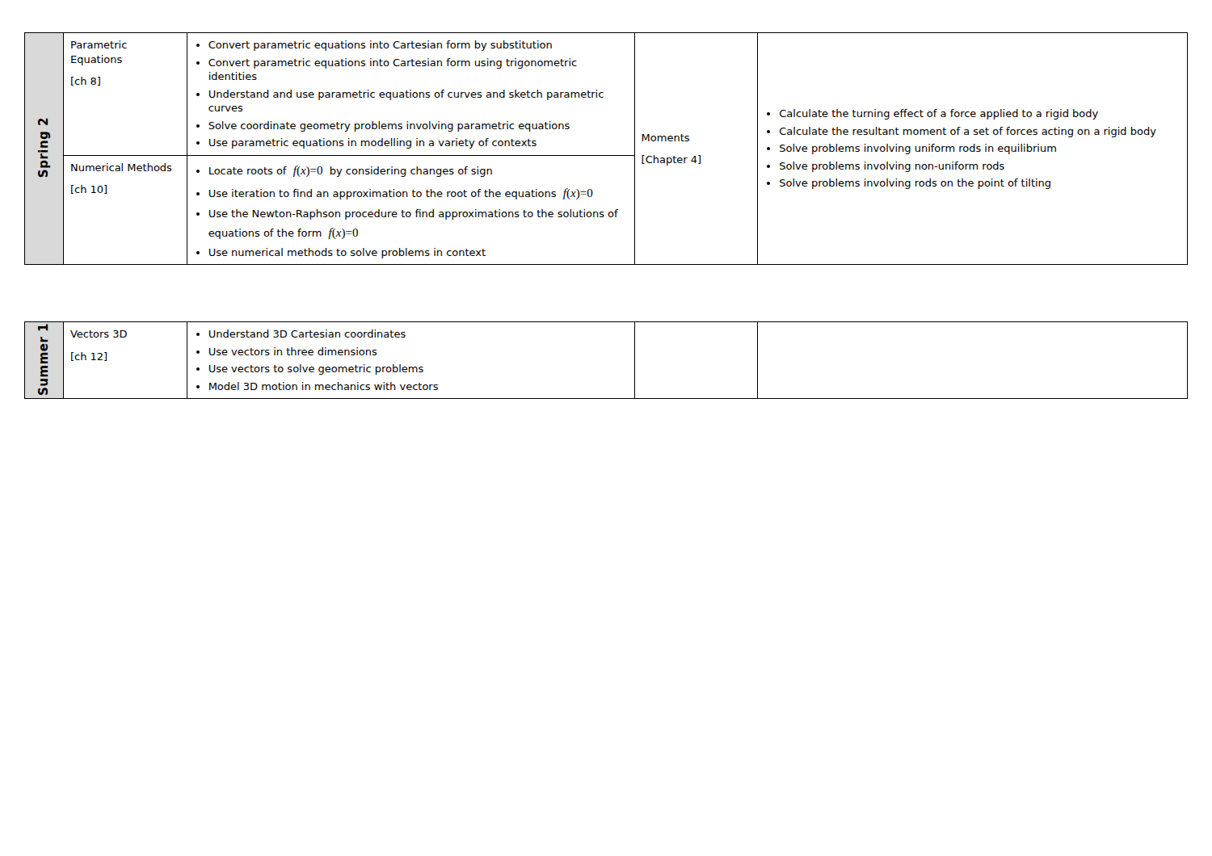| Spring 2 | Parametric Equations [ch 8] | Convert parametric equations into Cartesian form by substitution Convert parametric equations into Cartesian form using trigonometric identities Understand and use parametric equations of curves and sketch parametric curves Solve coordinate geometry problems involving parametric equations Use parametric equations in modelling in a variety of contexts | Moments [Chapter 4] | Calculate the turning effect of a force applied to a rigid body Calculate the resultant moment of a set of forces acting on a rigid body Solve problems involving uniform rods in equilibrium Solve problems involving non-uniform rods Solve problems involving rods on the point of tilting |
| Numerical Methods [ch 10] | Locate roots of f ( x )=0 by considering changes of sign Use iteration to find an approximation to the root of the equations f ( x )=0 Use the Newton-Raphson procedure to find approximations to the solutions of equations of the form f ( x )=0 Use numerical methods to solve problems in context |
| Summer 1 | Vectors 3D [ch 12] | Understand 3D Cartesian coordinates Use vectors in three dimensions Use vectors to solve geometric problems Model 3D motion in mechanics with vectors | | |